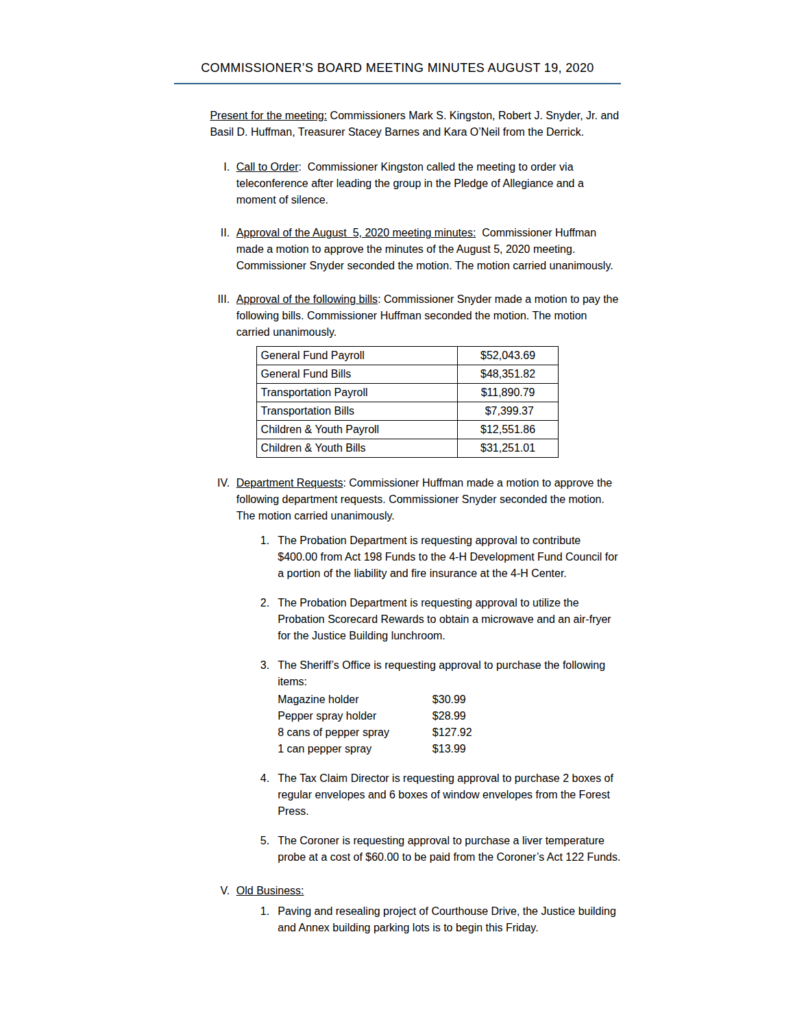COMMISSIONER’S BOARD MEETING MINUTES AUGUST 19, 2020
Present for the meeting: Commissioners Mark S. Kingston, Robert J. Snyder, Jr. and Basil D. Huffman, Treasurer Stacey Barnes and Kara O’Neil from the Derrick.
Call to Order: Commissioner Kingston called the meeting to order via teleconference after leading the group in the Pledge of Allegiance and a moment of silence.
Approval of the August 5, 2020 meeting minutes: Commissioner Huffman made a motion to approve the minutes of the August 5, 2020 meeting. Commissioner Snyder seconded the motion. The motion carried unanimously.
Approval of the following bills: Commissioner Snyder made a motion to pay the following bills. Commissioner Huffman seconded the motion. The motion carried unanimously.
| General Fund Payroll | $52,043.69 |
| General Fund Bills | $48,351.82 |
| Transportation Payroll | $11,890.79 |
| Transportation Bills | $7,399.37 |
| Children & Youth Payroll | $12,551.86 |
| Children & Youth Bills | $31,251.01 |
Department Requests: Commissioner Huffman made a motion to approve the following department requests. Commissioner Snyder seconded the motion. The motion carried unanimously.
The Probation Department is requesting approval to contribute $400.00 from Act 198 Funds to the 4-H Development Fund Council for a portion of the liability and fire insurance at the 4-H Center.
The Probation Department is requesting approval to utilize the Probation Scorecard Rewards to obtain a microwave and an air-fryer for the Justice Building lunchroom.
The Sheriff’s Office is requesting approval to purchase the following items:
Magazine holder$30.99
Pepper spray holder$28.99
8 cans of pepper spray$127.92
1 can pepper spray$13.99
The Tax Claim Director is requesting approval to purchase 2 boxes of regular envelopes and 6 boxes of window envelopes from the Forest Press.
The Coroner is requesting approval to purchase a liver temperature probe at a cost of $60.00 to be paid from the Coroner’s Act 122 Funds.
Old Business:
Paving and resealing project of Courthouse Drive, the Justice building and Annex building parking lots is to begin this Friday.